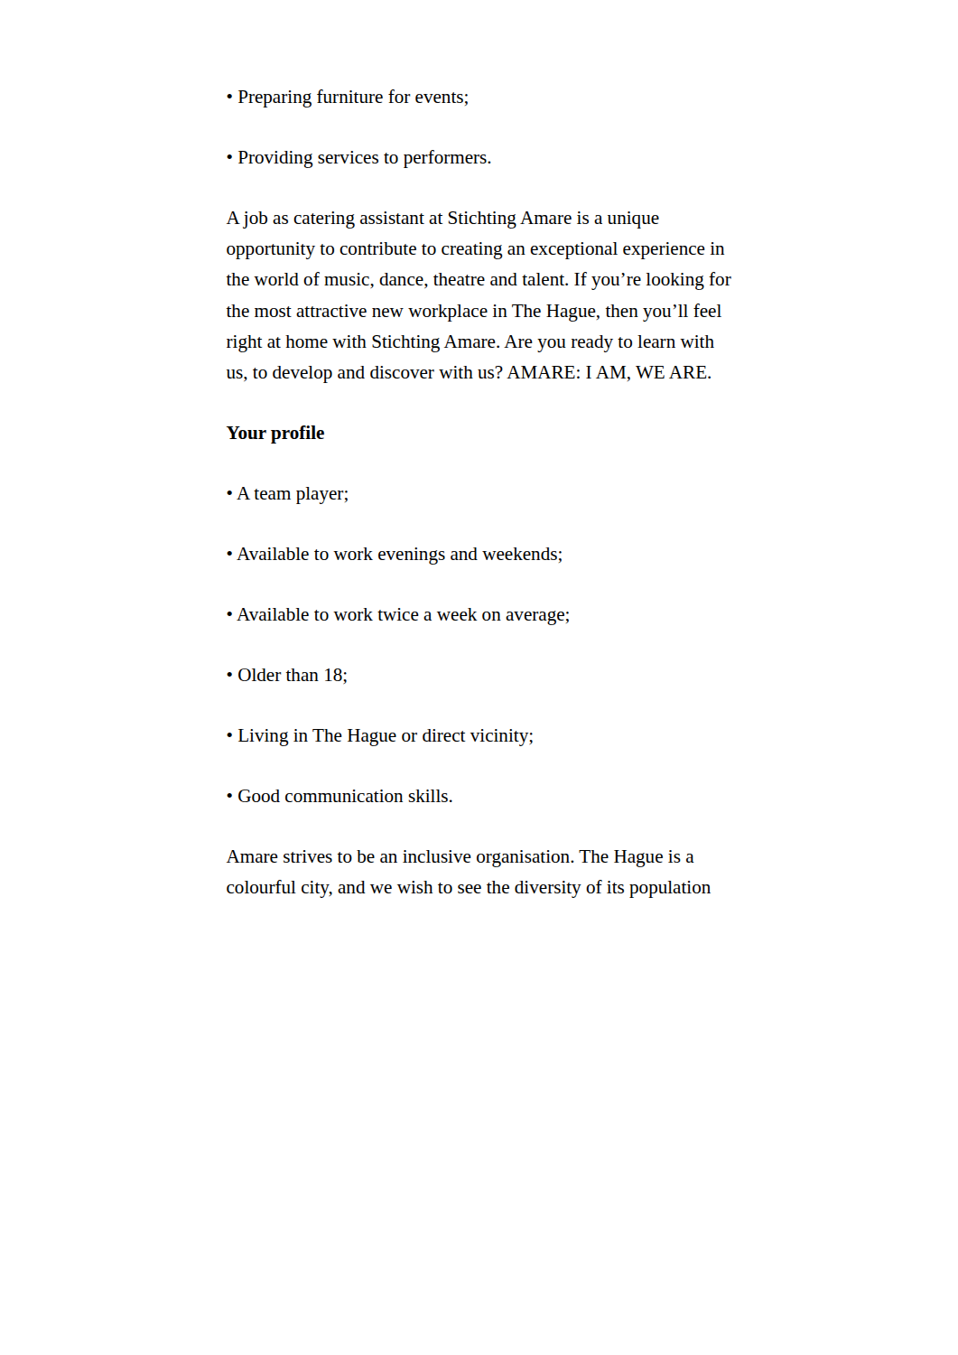• Preparing furniture for events;
• Providing services to performers.
A job as catering assistant at Stichting Amare is a unique opportunity to contribute to creating an exceptional experience in the world of music, dance, theatre and talent. If you’re looking for the most attractive new workplace in The Hague, then you’ll feel right at home with Stichting Amare. Are you ready to learn with us, to develop and discover with us? AMARE: I AM, WE ARE.
Your profile
• A team player;
• Available to work evenings and weekends;
• Available to work twice a week on average;
• Older than 18;
• Living in The Hague or direct vicinity;
• Good communication skills.
Amare strives to be an inclusive organisation. The Hague is a colourful city, and we wish to see the diversity of its population